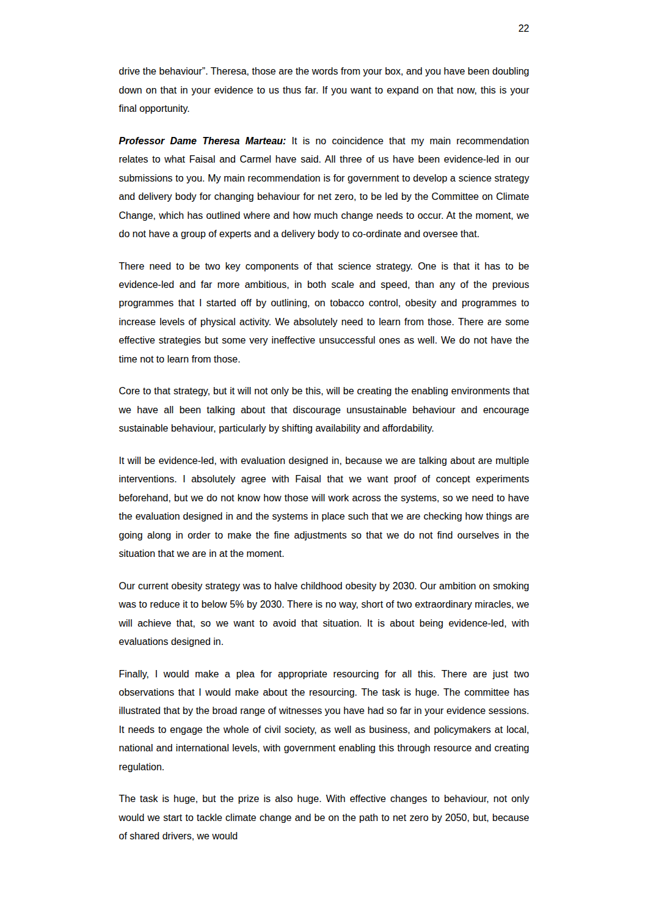22
drive the behaviour”. Theresa, those are the words from your box, and you have been doubling down on that in your evidence to us thus far. If you want to expand on that now, this is your final opportunity.
Professor Dame Theresa Marteau: It is no coincidence that my main recommendation relates to what Faisal and Carmel have said. All three of us have been evidence-led in our submissions to you. My main recommendation is for government to develop a science strategy and delivery body for changing behaviour for net zero, to be led by the Committee on Climate Change, which has outlined where and how much change needs to occur. At the moment, we do not have a group of experts and a delivery body to co-ordinate and oversee that.
There need to be two key components of that science strategy. One is that it has to be evidence-led and far more ambitious, in both scale and speed, than any of the previous programmes that I started off by outlining, on tobacco control, obesity and programmes to increase levels of physical activity. We absolutely need to learn from those. There are some effective strategies but some very ineffective unsuccessful ones as well. We do not have the time not to learn from those.
Core to that strategy, but it will not only be this, will be creating the enabling environments that we have all been talking about that discourage unsustainable behaviour and encourage sustainable behaviour, particularly by shifting availability and affordability.
It will be evidence-led, with evaluation designed in, because we are talking about are multiple interventions. I absolutely agree with Faisal that we want proof of concept experiments beforehand, but we do not know how those will work across the systems, so we need to have the evaluation designed in and the systems in place such that we are checking how things are going along in order to make the fine adjustments so that we do not find ourselves in the situation that we are in at the moment.
Our current obesity strategy was to halve childhood obesity by 2030. Our ambition on smoking was to reduce it to below 5% by 2030. There is no way, short of two extraordinary miracles, we will achieve that, so we want to avoid that situation. It is about being evidence-led, with evaluations designed in.
Finally, I would make a plea for appropriate resourcing for all this. There are just two observations that I would make about the resourcing. The task is huge. The committee has illustrated that by the broad range of witnesses you have had so far in your evidence sessions. It needs to engage the whole of civil society, as well as business, and policymakers at local, national and international levels, with government enabling this through resource and creating regulation.
The task is huge, but the prize is also huge. With effective changes to behaviour, not only would we start to tackle climate change and be on the path to net zero by 2050, but, because of shared drivers, we would